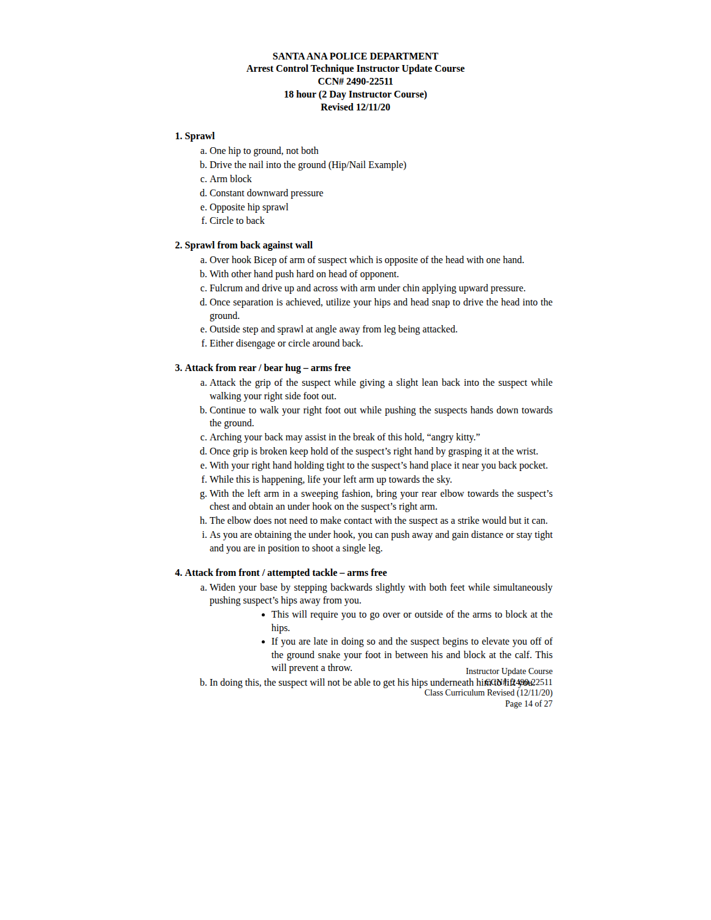SANTA ANA POLICE DEPARTMENT
Arrest Control Technique Instructor Update Course
CCN# 2490-22511
18 hour (2 Day Instructor Course)
Revised 12/11/20
Sprawl
One hip to ground, not both
Drive the nail into the ground (Hip/Nail Example)
Arm block
Constant downward pressure
Opposite hip sprawl
Circle to back
Sprawl from back against wall
Over hook Bicep of arm of suspect which is opposite of the head with one hand.
With other hand push hard on head of opponent.
Fulcrum and drive up and across with arm under chin applying upward pressure.
Once separation is achieved, utilize your hips and head snap to drive the head into the ground.
Outside step and sprawl at angle away from leg being attacked.
Either disengage or circle around back.
Attack from rear / bear hug – arms free
Attack the grip of the suspect while giving a slight lean back into the suspect while walking your right side foot out.
Continue to walk your right foot out while pushing the suspects hands down towards the ground.
Arching your back may assist in the break of this hold, “angry kitty.”
Once grip is broken keep hold of the suspect’s right hand by grasping it at the wrist.
With your right hand holding tight to the suspect’s hand place it near you back pocket.
While this is happening, life your left arm up towards the sky.
With the left arm in a sweeping fashion, bring your rear elbow towards the suspect’s chest and obtain an under hook on the suspect’s right arm.
The elbow does not need to make contact with the suspect as a strike would but it can.
As you are obtaining the under hook, you can push away and gain distance or stay tight and you are in position to shoot a single leg.
Attack from front / attempted tackle – arms free
Widen your base by stepping backwards slightly with both feet while simultaneously pushing suspect’s hips away from you.
This will require you to go over or outside of the arms to block at the hips.
If you are late in doing so and the suspect begins to elevate you off of the ground snake your foot in between his and block at the calf. This will prevent a throw.
In doing this, the suspect will not be able to get his hips underneath him to lift you.
Instructor Update Course
CCN#: 2490-22511
Class Curriculum Revised (12/11/20)
Page 14 of 27